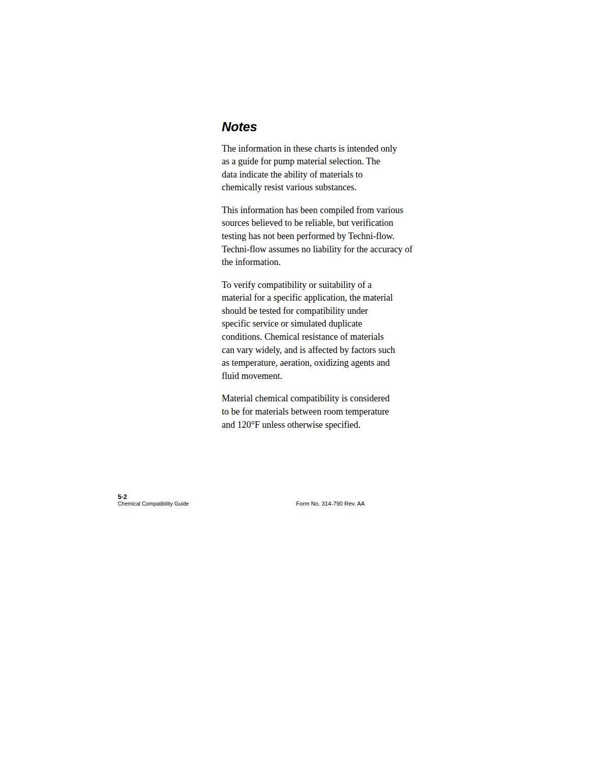Notes
The information in these charts is intended only as a guide for pump material selection. The data indicate the ability of materials to chemically resist various substances.
This information has been compiled from various sources believed to be reliable, but verification testing has not been performed by Techni-flow. Techni-flow assumes no liability for the accuracy of the information.
To verify compatibility or suitability of a material for a specific application, the material should be tested for compatibility under specific service or simulated duplicate conditions. Chemical resistance of materials can vary widely, and is affected by factors such as temperature, aeration, oxidizing agents and fluid movement.
Material chemical compatibility is considered to be for materials between room temperature and 120°F unless otherwise specified.
5-2
Chemical Compatibility Guide
Form No. 314-790 Rev. AA